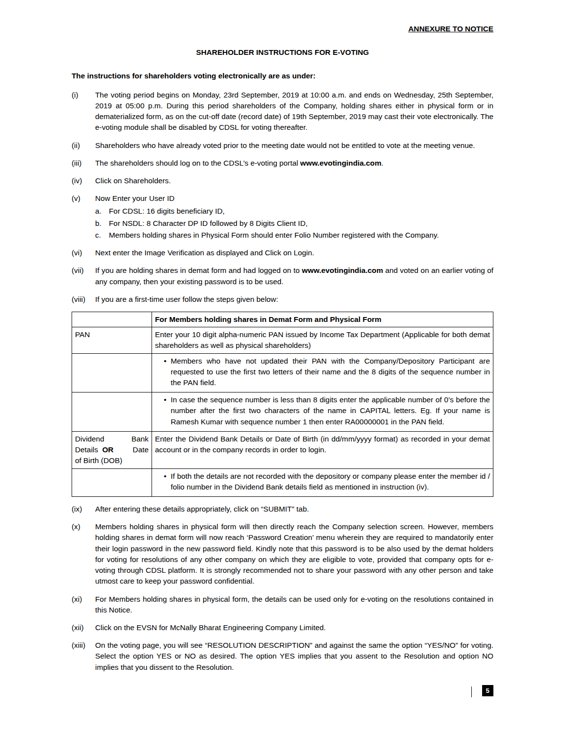ANNEXURE TO NOTICE
SHAREHOLDER INSTRUCTIONS FOR E-VOTING
The instructions for shareholders voting electronically are as under:
(i) The voting period begins on Monday, 23rd September, 2019 at 10:00 a.m. and ends on Wednesday, 25th September, 2019 at 05:00 p.m. During this period shareholders of the Company, holding shares either in physical form or in dematerialized form, as on the cut-off date (record date) of 19th September, 2019 may cast their vote electronically. The e-voting module shall be disabled by CDSL for voting thereafter.
(ii) Shareholders who have already voted prior to the meeting date would not be entitled to vote at the meeting venue.
(iii) The shareholders should log on to the CDSL’s e-voting portal www.evotingindia.com.
(iv) Click on Shareholders.
(v) Now Enter your User ID
a. For CDSL: 16 digits beneficiary ID,
b. For NSDL: 8 Character DP ID followed by 8 Digits Client ID,
c. Members holding shares in Physical Form should enter Folio Number registered with the Company.
(vi) Next enter the Image Verification as displayed and Click on Login.
(vii) If you are holding shares in demat form and had logged on to www.evotingindia.com and voted on an earlier voting of any company, then your existing password is to be used.
(viii) If you are a first-time user follow the steps given below:
| | For Members holding shares in Demat Form and Physical Form |
| PAN | Enter your 10 digit alpha-numeric PAN issued by Income Tax Department (Applicable for both demat shareholders as well as physical shareholders) |
| | Members who have not updated their PAN with the Company/Depository Participant are requested to use the first two letters of their name and the 8 digits of the sequence number in the PAN field. |
| | In case the sequence number is less than 8 digits enter the applicable number of 0’s before the number after the first two characters of the name in CAPITAL letters. Eg. If your name is Ramesh Kumar with sequence number 1 then enter RA00000001 in the PAN field. |
| Dividend Bank Details OR Date of Birth (DOB) | Enter the Dividend Bank Details or Date of Birth (in dd/mm/yyyy format) as recorded in your demat account or in the company records in order to login. |
| | If both the details are not recorded with the depository or company please enter the member id / folio number in the Dividend Bank details field as mentioned in instruction (iv). |
(ix) After entering these details appropriately, click on “SUBMIT” tab.
(x) Members holding shares in physical form will then directly reach the Company selection screen. However, members holding shares in demat form will now reach ‘Password Creation’ menu wherein they are required to mandatorily enter their login password in the new password field. Kindly note that this password is to be also used by the demat holders for voting for resolutions of any other company on which they are eligible to vote, provided that company opts for e-voting through CDSL platform. It is strongly recommended not to share your password with any other person and take utmost care to keep your password confidential.
(xi) For Members holding shares in physical form, the details can be used only for e-voting on the resolutions contained in this Notice.
(xii) Click on the EVSN for McNally Bharat Engineering Company Limited.
(xiii) On the voting page, you will see “RESOLUTION DESCRIPTION” and against the same the option “YES/NO” for voting. Select the option YES or NO as desired. The option YES implies that you assent to the Resolution and option NO implies that you dissent to the Resolution.
5